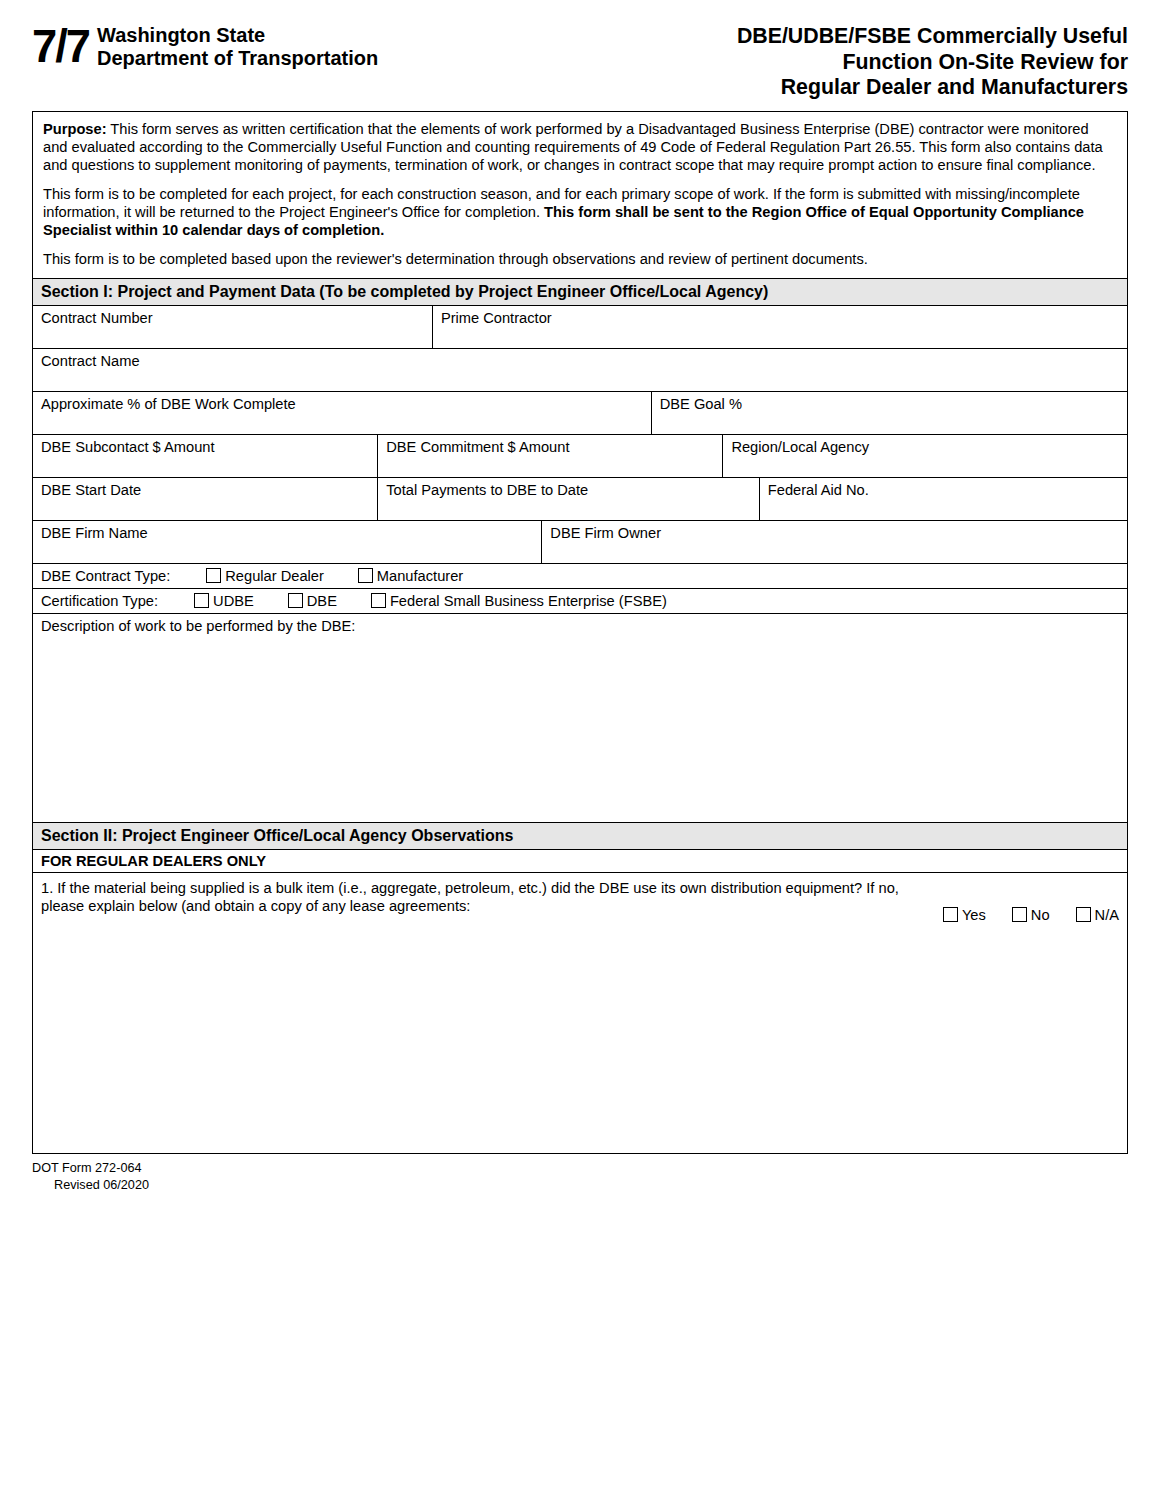7/7
Washington State
Department of Transportation
DBE/UDBE/FSBE Commercially Useful
Function On-Site Review for
Regular Dealer and Manufacturers
Purpose: This form serves as written certification that the elements of work performed by a Disadvantaged Business Enterprise (DBE) contractor were monitored and evaluated according to the Commercially Useful Function and counting requirements of 49 Code of Federal Regulation Part 26.55. This form also contains data and questions to supplement monitoring of payments, termination of work, or changes in contract scope that may require prompt action to ensure final compliance.
This form is to be completed for each project, for each construction season, and for each primary scope of work. If the form is submitted with missing/incomplete information, it will be returned to the Project Engineer's Office for completion. This form shall be sent to the Region Office of Equal Opportunity Compliance Specialist within 10 calendar days of completion.
This form is to be completed based upon the reviewer's determination through observations and review of pertinent documents.
Section I: Project and Payment Data (To be completed by Project Engineer Office/Local Agency)
Contract Number
Prime Contractor
Contract Name
Approximate % of DBE Work Complete
DBE Goal %
DBE Subcontact $ Amount
DBE Commitment $ Amount
Region/Local Agency
DBE Start Date
Total Payments to DBE to Date
Federal Aid No.
DBE Firm Name
DBE Firm Owner
DBE Contract Type: Regular Dealer Manufacturer
Certification Type: UDBE DBE Federal Small Business Enterprise (FSBE)
Description of work to be performed by the DBE:
Section II: Project Engineer Office/Local Agency Observations
FOR REGULAR DEALERS ONLY
1. If the material being supplied is a bulk item (i.e., aggregate, petroleum, etc.) did the DBE use its own distribution equipment? If no, please explain below (and obtain a copy of any lease agreements:
Yes No N/A
DOT Form 272-064
Revised 06/2020